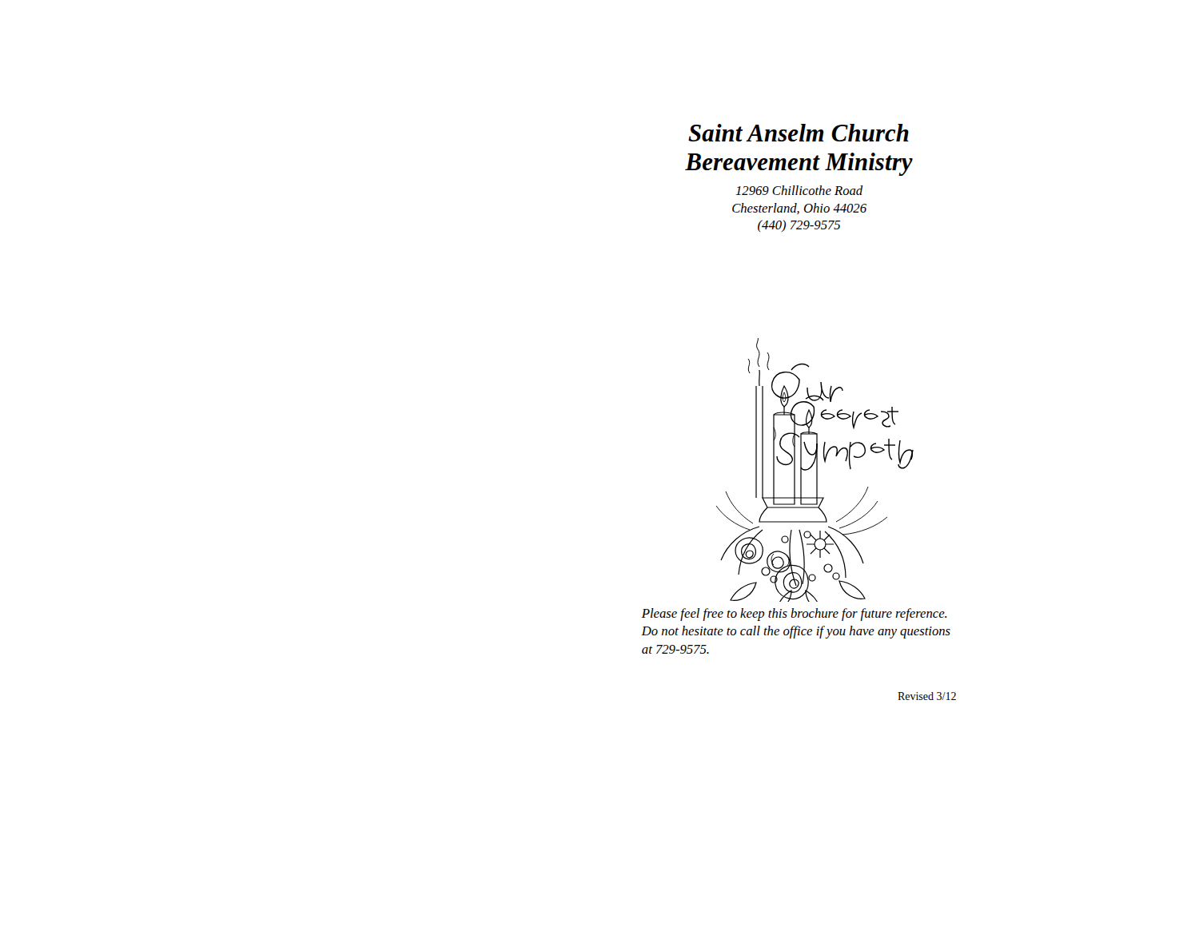Saint Anselm Church
Bereavement Ministry
12969 Chillicothe Road
Chesterland, Ohio 44026
(440) 729-9575
Please feel free to keep this brochure for future reference. Do not hesitate to call the office if you have any questions at 729-9575.
Revised 3/12